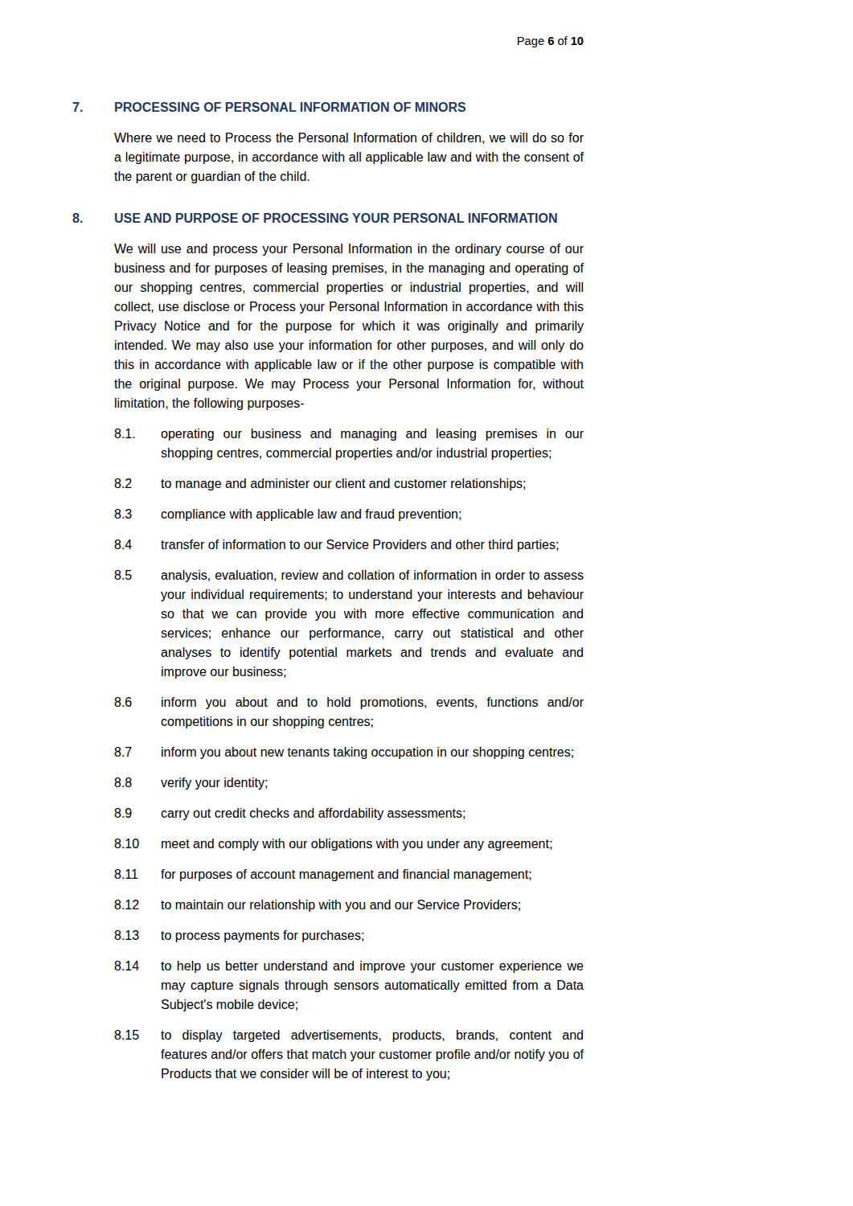Page 6 of 10
7. Processing of Personal Information of Minors
Where we need to Process the Personal Information of children, we will do so for a legitimate purpose, in accordance with all applicable law and with the consent of the parent or guardian of the child.
8. Use and Purpose of Processing your Personal Information
We will use and process your Personal Information in the ordinary course of our business and for purposes of leasing premises, in the managing and operating of our shopping centres, commercial properties or industrial properties, and will collect, use disclose or Process your Personal Information in accordance with this Privacy Notice and for the purpose for which it was originally and primarily intended. We may also use your information for other purposes, and will only do this in accordance with applicable law or if the other purpose is compatible with the original purpose. We may Process your Personal Information for, without limitation, the following purposes-
8.1. operating our business and managing and leasing premises in our shopping centres, commercial properties and/or industrial properties;
8.2 to manage and administer our client and customer relationships;
8.3 compliance with applicable law and fraud prevention;
8.4 transfer of information to our Service Providers and other third parties;
8.5 analysis, evaluation, review and collation of information in order to assess your individual requirements; to understand your interests and behaviour so that we can provide you with more effective communication and services; enhance our performance, carry out statistical and other analyses to identify potential markets and trends and evaluate and improve our business;
8.6 inform you about and to hold promotions, events, functions and/or competitions in our shopping centres;
8.7 inform you about new tenants taking occupation in our shopping centres;
8.8 verify your identity;
8.9 carry out credit checks and affordability assessments;
8.10 meet and comply with our obligations with you under any agreement;
8.11 for purposes of account management and financial management;
8.12 to maintain our relationship with you and our Service Providers;
8.13 to process payments for purchases;
8.14 to help us better understand and improve your customer experience we may capture signals through sensors automatically emitted from a Data Subject's mobile device;
8.15 to display targeted advertisements, products, brands, content and features and/or offers that match your customer profile and/or notify you of Products that we consider will be of interest to you;